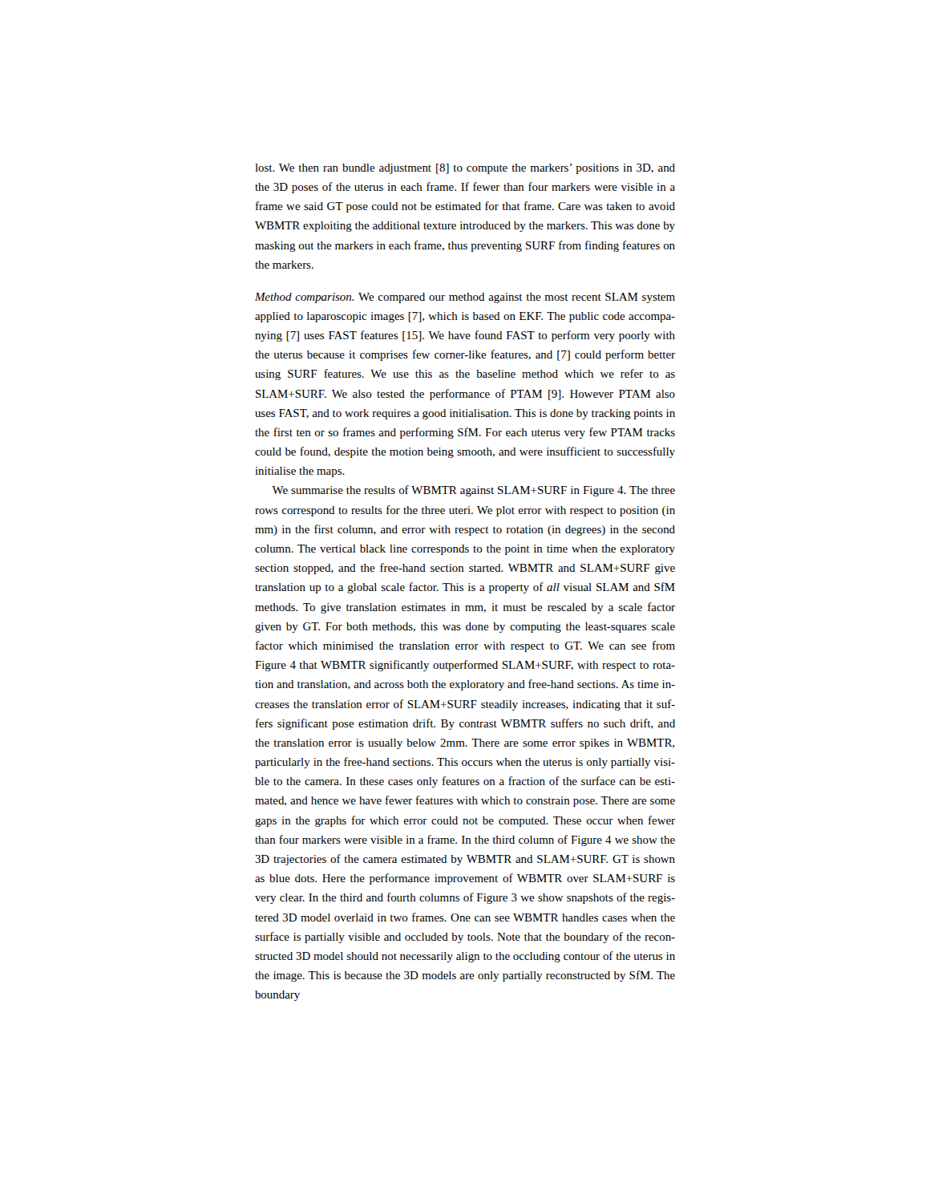lost. We then ran bundle adjustment [8] to compute the markers’ positions in 3D, and the 3D poses of the uterus in each frame. If fewer than four markers were visible in a frame we said GT pose could not be estimated for that frame. Care was taken to avoid WBMTR exploiting the additional texture introduced by the markers. This was done by masking out the markers in each frame, thus preventing SURF from finding features on the markers.
Method comparison. We compared our method against the most recent SLAM system applied to laparoscopic images [7], which is based on EKF. The public code accompanying [7] uses FAST features [15]. We have found FAST to perform very poorly with the uterus because it comprises few corner-like features, and [7] could perform better using SURF features. We use this as the baseline method which we refer to as SLAM+SURF. We also tested the performance of PTAM [9]. However PTAM also uses FAST, and to work requires a good initialisation. This is done by tracking points in the first ten or so frames and performing SfM. For each uterus very few PTAM tracks could be found, despite the motion being smooth, and were insufficient to successfully initialise the maps.
We summarise the results of WBMTR against SLAM+SURF in Figure 4. The three rows correspond to results for the three uteri. We plot error with respect to position (in mm) in the first column, and error with respect to rotation (in degrees) in the second column. The vertical black line corresponds to the point in time when the exploratory section stopped, and the free-hand section started. WBMTR and SLAM+SURF give translation up to a global scale factor. This is a property of all visual SLAM and SfM methods. To give translation estimates in mm, it must be rescaled by a scale factor given by GT. For both methods, this was done by computing the least-squares scale factor which minimised the translation error with respect to GT. We can see from Figure 4 that WBMTR significantly outperformed SLAM+SURF, with respect to rotation and translation, and across both the exploratory and free-hand sections. As time increases the translation error of SLAM+SURF steadily increases, indicating that it suffers significant pose estimation drift. By contrast WBMTR suffers no such drift, and the translation error is usually below 2mm. There are some error spikes in WBMTR, particularly in the free-hand sections. This occurs when the uterus is only partially visible to the camera. In these cases only features on a fraction of the surface can be estimated, and hence we have fewer features with which to constrain pose. There are some gaps in the graphs for which error could not be computed. These occur when fewer than four markers were visible in a frame. In the third column of Figure 4 we show the 3D trajectories of the camera estimated by WBMTR and SLAM+SURF. GT is shown as blue dots. Here the performance improvement of WBMTR over SLAM+SURF is very clear. In the third and fourth columns of Figure 3 we show snapshots of the registered 3D model overlaid in two frames. One can see WBMTR handles cases when the surface is partially visible and occluded by tools. Note that the boundary of the reconstructed 3D model should not necessarily align to the occluding contour of the uterus in the image. This is because the 3D models are only partially reconstructed by SfM. The boundary